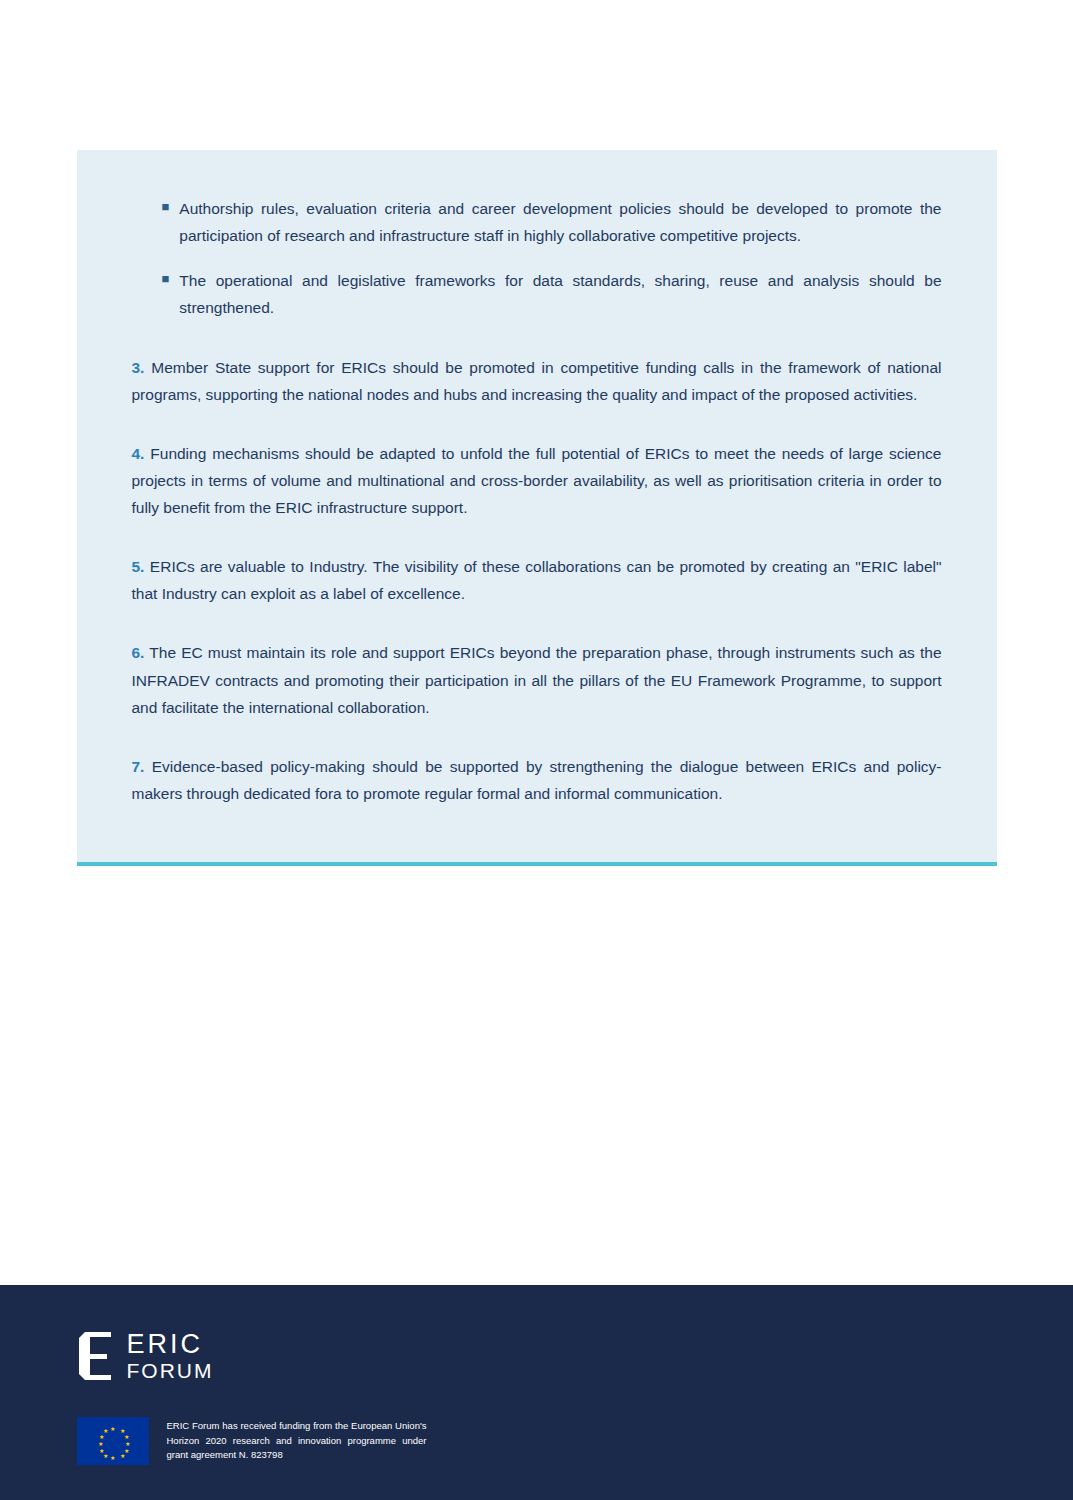■
Authorship rules, evaluation criteria and career development policies should be developed to promote the participation of research and infrastructure staff in highly collaborative competitive projects.
■
The operational and legislative frameworks for data standards, sharing, reuse and analysis should be strengthened.
3. Member State support for ERICs should be promoted in competitive funding calls in the framework of national programs, supporting the national nodes and hubs and increasing the quality and impact of the proposed activities.
4. Funding mechanisms should be adapted to unfold the full potential of ERICs to meet the needs of large science projects in terms of volume and multinational and cross-border availability, as well as prioritisation criteria in order to fully benefit from the ERIC infrastructure support.
5. ERICs are valuable to Industry. The visibility of these collaborations can be promoted by creating an "ERIC label" that Industry can exploit as a label of excellence.
6. The EC must maintain its role and support ERICs beyond the preparation phase, through instruments such as the INFRADEV contracts and promoting their participation in all the pillars of the EU Framework Programme, to support and facilitate the international collaboration.
7. Evidence-based policy-making should be supported by strengthening the dialogue between ERICs and policy-makers through dedicated fora to promote regular formal and informal communication.
ERIC FORUM
★ ★ ★ ★ ★ ★ ★ ★ ★ ★ ★ ★
ERIC Forum has received funding from the European Union's Horizon 2020 research and innovation programme under grant agreement N. 823798